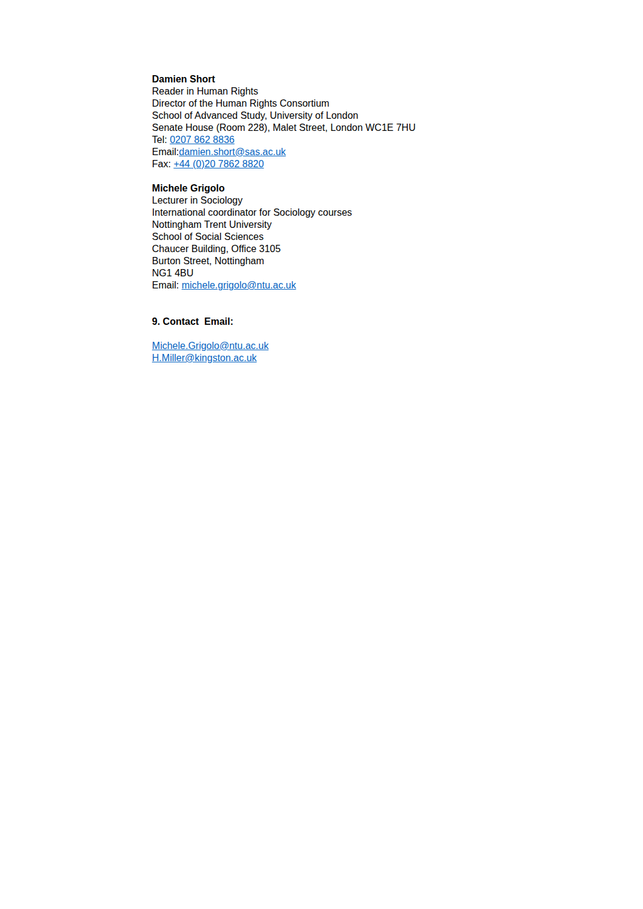Damien Short
Reader in Human Rights
Director of the Human Rights Consortium
School of Advanced Study, University of London
Senate House (Room 228), Malet Street, London WC1E 7HU
Tel: 0207 862 8836
Email:damien.short@sas.ac.uk
Fax: +44 (0)20 7862 8820
Michele Grigolo
Lecturer in Sociology
International coordinator for Sociology courses
Nottingham Trent University
School of Social Sciences
Chaucer Building, Office 3105
Burton Street, Nottingham
NG1 4BU
Email: michele.grigolo@ntu.ac.uk
9. Contact Email:
Michele.Grigolo@ntu.ac.uk
H.Miller@kingston.ac.uk